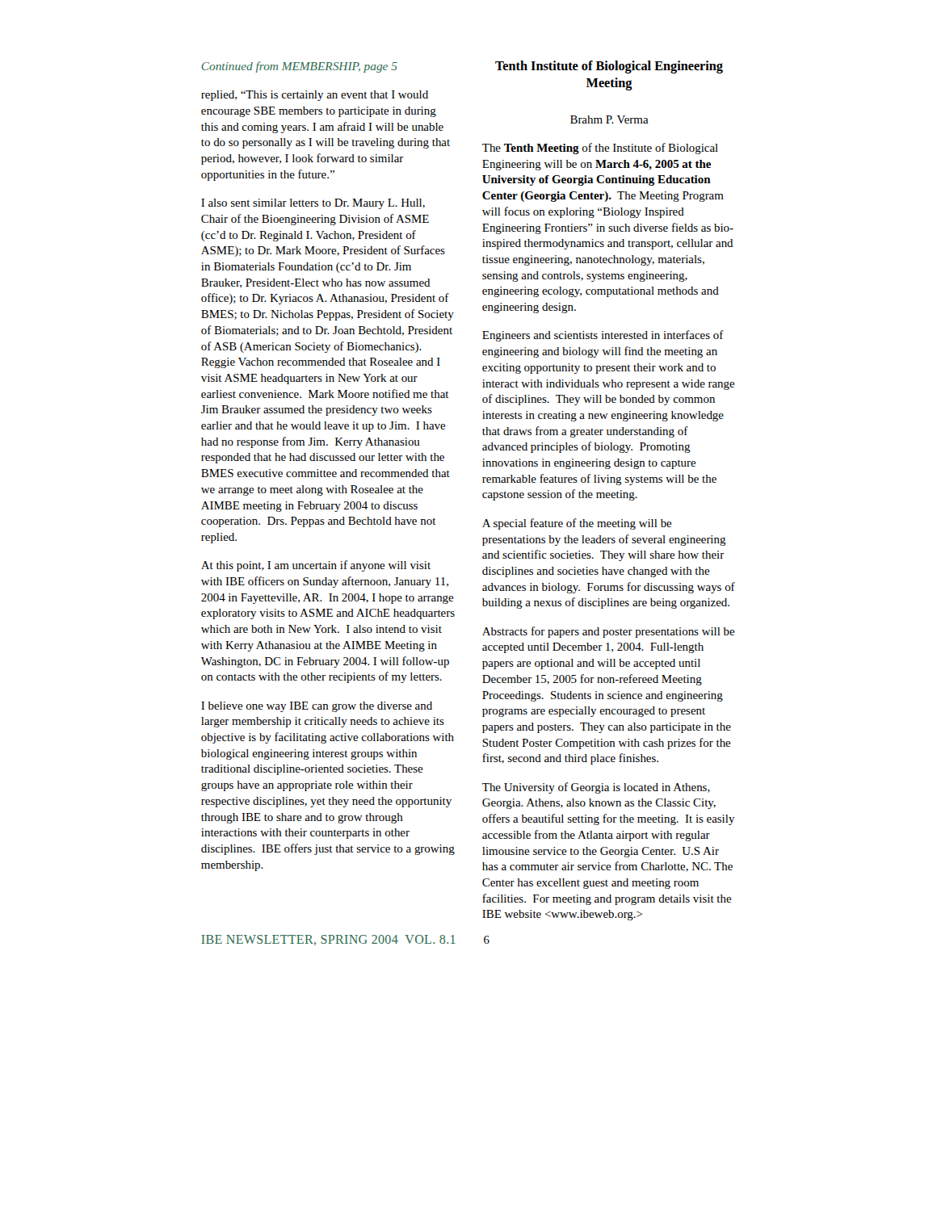Continued from MEMBERSHIP, page 5
replied, “This is certainly an event that I would encourage SBE members to participate in during this and coming years. I am afraid I will be unable to do so personally as I will be traveling during that period, however, I look forward to similar opportunities in the future.”
I also sent similar letters to Dr. Maury L. Hull, Chair of the Bioengineering Division of ASME (cc’d to Dr. Reginald I. Vachon, President of ASME); to Dr. Mark Moore, President of Surfaces in Biomaterials Foundation (cc’d to Dr. Jim Brauker, President-Elect who has now assumed office); to Dr. Kyriacos A. Athanasiou, President of BMES; to Dr. Nicholas Peppas, President of Society of Biomaterials; and to Dr. Joan Bechtold, President of ASB (American Society of Biomechanics). Reggie Vachon recommended that Rosealee and I visit ASME headquarters in New York at our earliest convenience. Mark Moore notified me that Jim Brauker assumed the presidency two weeks earlier and that he would leave it up to Jim. I have had no response from Jim. Kerry Athanasiou responded that he had discussed our letter with the BMES executive committee and recommended that we arrange to meet along with Rosealee at the AIMBE meeting in February 2004 to discuss cooperation. Drs. Peppas and Bechtold have not replied.
At this point, I am uncertain if anyone will visit with IBE officers on Sunday afternoon, January 11, 2004 in Fayetteville, AR. In 2004, I hope to arrange exploratory visits to ASME and AIChE headquarters which are both in New York. I also intend to visit with Kerry Athanasiou at the AIMBE Meeting in Washington, DC in February 2004. I will follow-up on contacts with the other recipients of my letters.
I believe one way IBE can grow the diverse and larger membership it critically needs to achieve its objective is by facilitating active collaborations with biological engineering interest groups within traditional discipline-oriented societies. These groups have an appropriate role within their respective disciplines, yet they need the opportunity through IBE to share and to grow through interactions with their counterparts in other disciplines. IBE offers just that service to a growing membership.
Tenth Institute of Biological Engineering Meeting
Brahm P. Verma
The Tenth Meeting of the Institute of Biological Engineering will be on March 4-6, 2005 at the University of Georgia Continuing Education Center (Georgia Center). The Meeting Program will focus on exploring “Biology Inspired Engineering Frontiers” in such diverse fields as bio-inspired thermodynamics and transport, cellular and tissue engineering, nanotechnology, materials, sensing and controls, systems engineering, engineering ecology, computational methods and engineering design.
Engineers and scientists interested in interfaces of engineering and biology will find the meeting an exciting opportunity to present their work and to interact with individuals who represent a wide range of disciplines. They will be bonded by common interests in creating a new engineering knowledge that draws from a greater understanding of advanced principles of biology. Promoting innovations in engineering design to capture remarkable features of living systems will be the capstone session of the meeting.
A special feature of the meeting will be presentations by the leaders of several engineering and scientific societies. They will share how their disciplines and societies have changed with the advances in biology. Forums for discussing ways of building a nexus of disciplines are being organized.
Abstracts for papers and poster presentations will be accepted until December 1, 2004. Full-length papers are optional and will be accepted until December 15, 2005 for non-refereed Meeting Proceedings. Students in science and engineering programs are especially encouraged to present papers and posters. They can also participate in the Student Poster Competition with cash prizes for the first, second and third place finishes.
The University of Georgia is located in Athens, Georgia. Athens, also known as the Classic City, offers a beautiful setting for the meeting. It is easily accessible from the Atlanta airport with regular limousine service to the Georgia Center. U.S Air has a commuter air service from Charlotte, NC. The Center has excellent guest and meeting room facilities. For meeting and program details visit the IBE website <www.ibeweb.org.>
IBE NEWSLETTER, SPRING 2004 VOL. 8.1 6